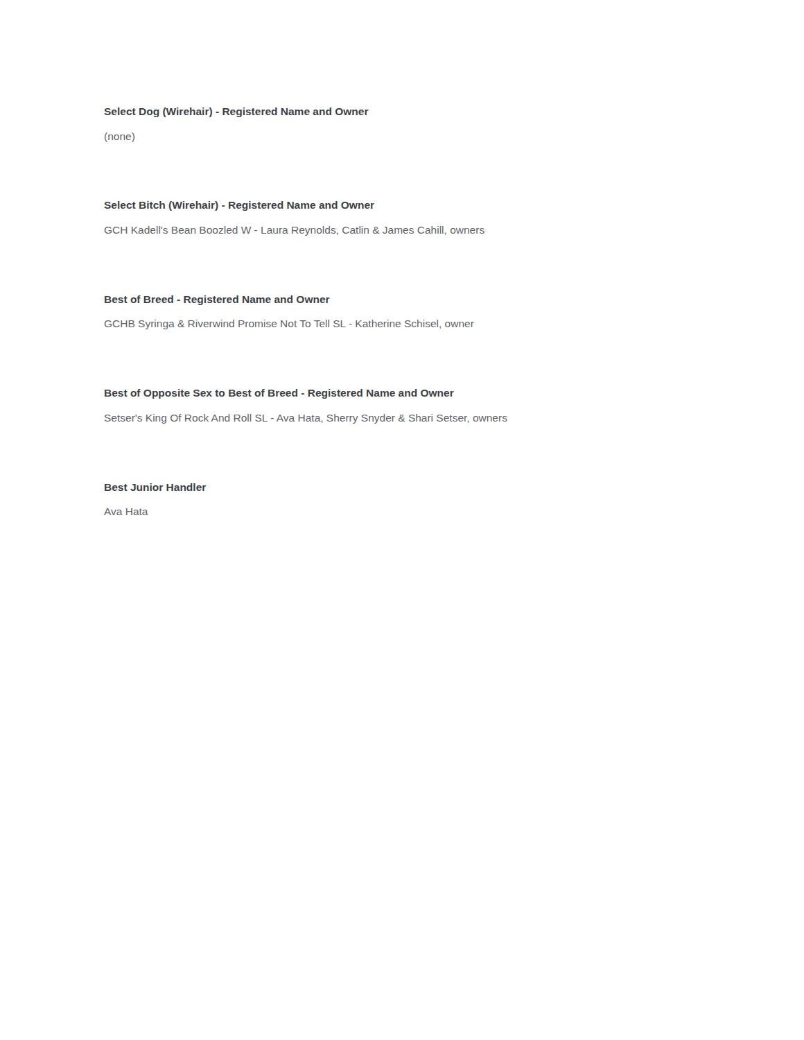Select Dog (Wirehair) - Registered Name and Owner
(none)
Select Bitch (Wirehair) - Registered Name and Owner
GCH Kadell's Bean Boozled W - Laura Reynolds, Catlin & James Cahill, owners
Best of Breed - Registered Name and Owner
GCHB Syringa & Riverwind Promise Not To Tell SL - Katherine Schisel, owner
Best of Opposite Sex to Best of Breed - Registered Name and Owner
Setser's King Of Rock And Roll SL - Ava Hata, Sherry Snyder & Shari Setser, owners
Best Junior Handler
Ava Hata